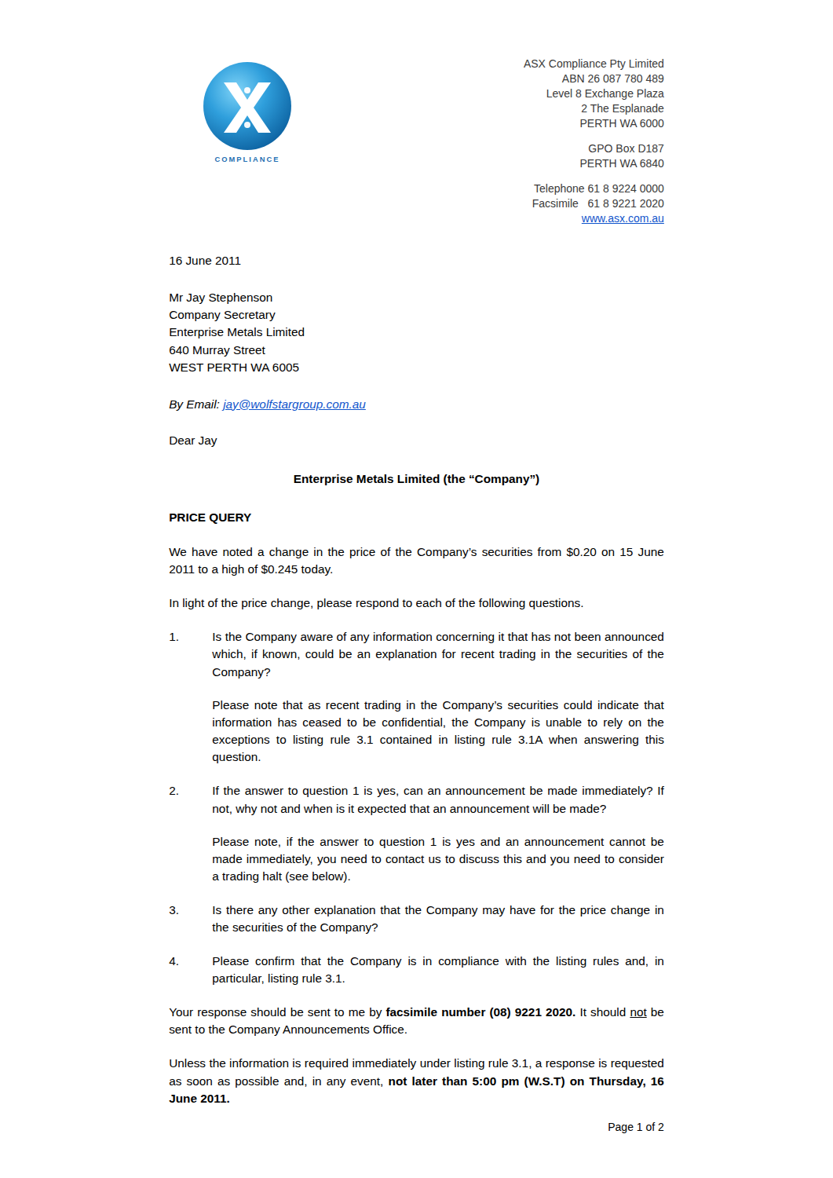COMPLIANCE
ASX Compliance Pty Limited
ABN 26 087 780 489
Level 8 Exchange Plaza
2 The Esplanade
PERTH WA 6000
GPO Box D187
PERTH WA 6840
Telephone 61 8 9224 0000
Facsimile 61 8 9221 2020
www.asx.com.au
16 June 2011
Mr Jay Stephenson
Company Secretary
Enterprise Metals Limited
640 Murray Street
WEST PERTH WA 6005
By Email: jay@wolfstargroup.com.au
Dear Jay
Enterprise Metals Limited (the “Company”)
PRICE QUERY
We have noted a change in the price of the Company’s securities from $0.20 on 15 June 2011 to a high of $0.245 today.
In light of the price change, please respond to each of the following questions.
Is the Company aware of any information concerning it that has not been announced which, if known, could be an explanation for recent trading in the securities of the Company?
Please note that as recent trading in the Company’s securities could indicate that information has ceased to be confidential, the Company is unable to rely on the exceptions to listing rule 3.1 contained in listing rule 3.1A when answering this question.
If the answer to question 1 is yes, can an announcement be made immediately? If not, why not and when is it expected that an announcement will be made?
Please note, if the answer to question 1 is yes and an announcement cannot be made immediately, you need to contact us to discuss this and you need to consider a trading halt (see below).
Is there any other explanation that the Company may have for the price change in the securities of the Company?
Please confirm that the Company is in compliance with the listing rules and, in particular, listing rule 3.1.
Your response should be sent to me by facsimile number (08) 9221 2020. It should not be sent to the Company Announcements Office.
Unless the information is required immediately under listing rule 3.1, a response is requested as soon as possible and, in any event, not later than 5:00 pm (W.S.T) on Thursday, 16 June 2011.
Page 1 of 2